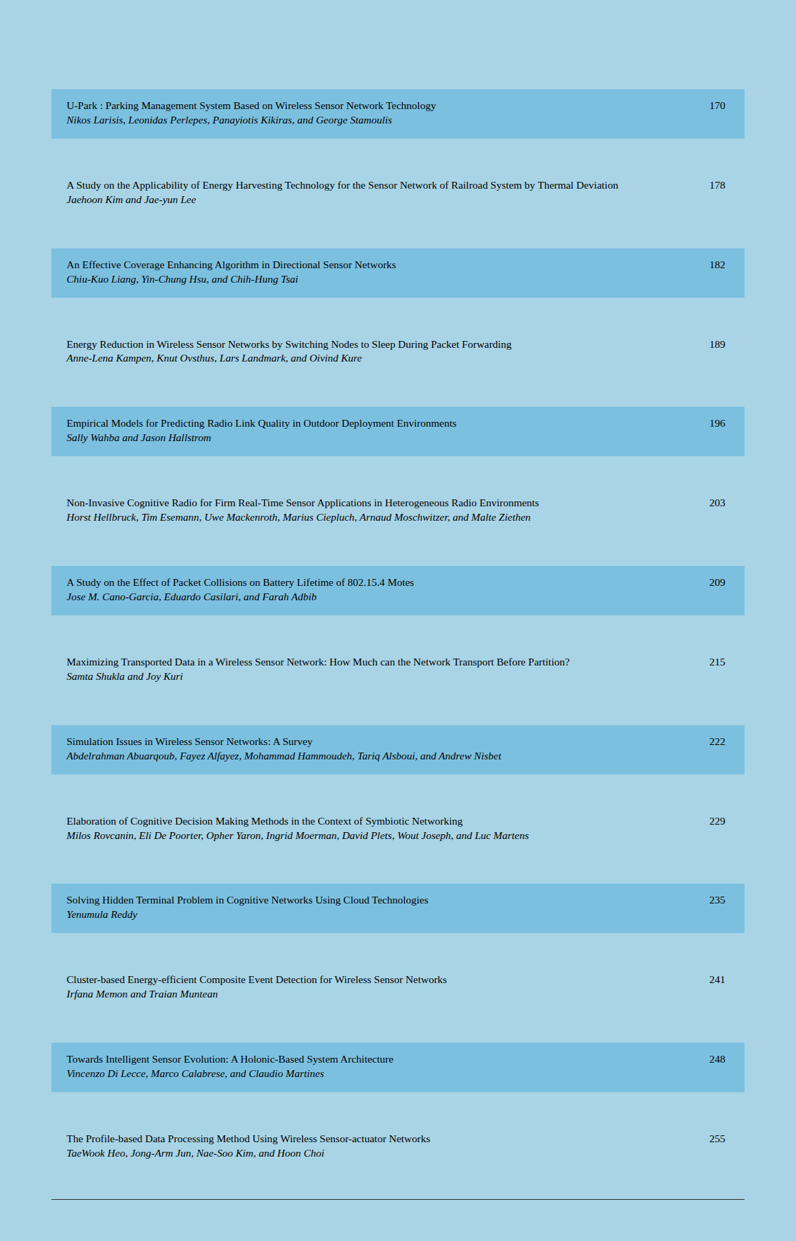| U-Park : Parking Management System Based on Wireless Sensor Network Technology Nikos Larisis, Leonidas Perlepes, Panayiotis Kikiras, and George Stamoulis | 170 |
| A Study on the Applicability of Energy Harvesting Technology for the Sensor Network of Railroad System by Thermal Deviation Jaehoon Kim and Jae-yun Lee | 178 |
| An Effective Coverage Enhancing Algorithm in Directional Sensor Networks Chiu-Kuo Liang, Yin-Chung Hsu, and Chih-Hung Tsai | 182 |
| Energy Reduction in Wireless Sensor Networks by Switching Nodes to Sleep During Packet Forwarding Anne-Lena Kampen, Knut Ovsthus, Lars Landmark, and Oivind Kure | 189 |
| Empirical Models for Predicting Radio Link Quality in Outdoor Deployment Environments Sally Wahba and Jason Hallstrom | 196 |
| Non-Invasive Cognitive Radio for Firm Real-Time Sensor Applications in Heterogeneous Radio Environments Horst Hellbruck, Tim Esemann, Uwe Mackenroth, Marius Ciepluch, Arnaud Moschwitzer, and Malte Ziethen | 203 |
| A Study on the Effect of Packet Collisions on Battery Lifetime of 802.15.4 Motes Jose M. Cano-Garcia, Eduardo Casilari, and Farah Adbib | 209 |
| Maximizing Transported Data in a Wireless Sensor Network: How Much can the Network Transport Before Partition? Samta Shukla and Joy Kuri | 215 |
| Simulation Issues in Wireless Sensor Networks: A Survey Abdelrahman Abuarqoub, Fayez Alfayez, Mohammad Hammoudeh, Tariq Alsboui, and Andrew Nisbet | 222 |
| Elaboration of Cognitive Decision Making Methods in the Context of Symbiotic Networking Milos Rovcanin, Eli De Poorter, Opher Yaron, Ingrid Moerman, David Plets, Wout Joseph, and Luc Martens | 229 |
| Solving Hidden Terminal Problem in Cognitive Networks Using Cloud Technologies Yenumula Reddy | 235 |
| Cluster-based Energy-efficient Composite Event Detection for Wireless Sensor Networks Irfana Memon and Traian Muntean | 241 |
| Towards Intelligent Sensor Evolution: A Holonic-Based System Architecture Vincenzo Di Lecce, Marco Calabrese, and Claudio Martines | 248 |
| The Profile-based Data Processing Method Using Wireless Sensor-actuator Networks TaeWook Heo, Jong-Arm Jun, Nae-Soo Kim, and Hoon Choi | 255 |